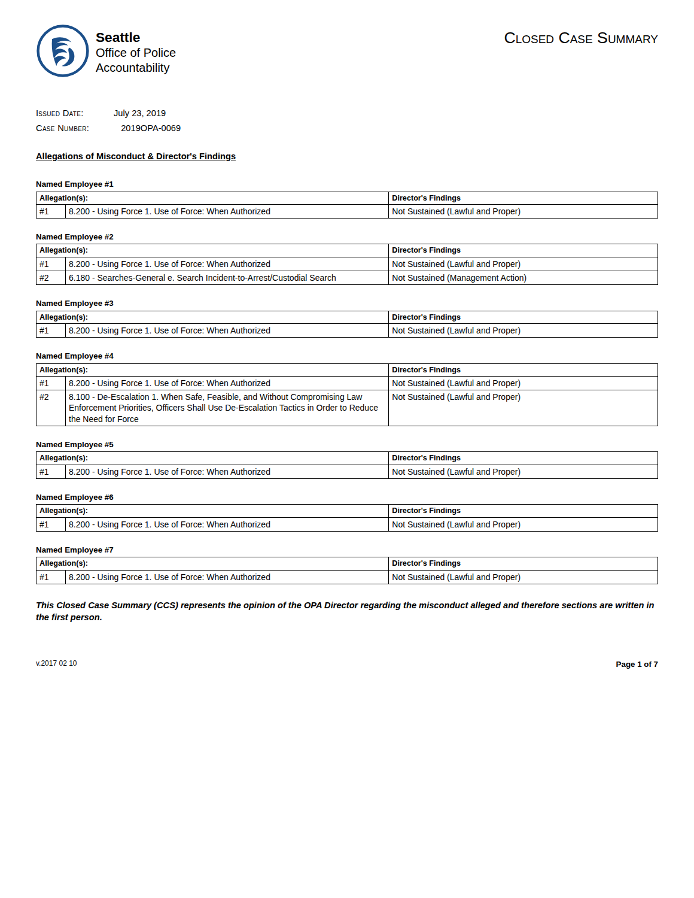Seattle
Office of Police
Accountability
Closed Case Summary
Issued Date: July 23, 2019
Case Number: 2019OPA-0069
Allegations of Misconduct & Director's Findings
Named Employee #1
| Allegation(s): | Director's Findings |
| --- | --- |
| #1 | 8.200 - Using Force 1. Use of Force: When Authorized | Not Sustained (Lawful and Proper) |
Named Employee #2
| Allegation(s): | Director's Findings |
| --- | --- |
| #1 | 8.200 - Using Force 1. Use of Force: When Authorized | Not Sustained (Lawful and Proper) |
| #2 | 6.180 - Searches-General e. Search Incident-to-Arrest/Custodial Search | Not Sustained (Management Action) |
Named Employee #3
| Allegation(s): | Director's Findings |
| --- | --- |
| #1 | 8.200 - Using Force 1. Use of Force: When Authorized | Not Sustained (Lawful and Proper) |
Named Employee #4
| Allegation(s): | Director's Findings |
| --- | --- |
| #1 | 8.200 - Using Force 1. Use of Force: When Authorized | Not Sustained (Lawful and Proper) |
| #2 | 8.100 - De-Escalation 1. When Safe, Feasible, and Without Compromising Law Enforcement Priorities, Officers Shall Use De-Escalation Tactics in Order to Reduce the Need for Force | Not Sustained (Lawful and Proper) |
Named Employee #5
| Allegation(s): | Director's Findings |
| --- | --- |
| #1 | 8.200 - Using Force 1. Use of Force: When Authorized | Not Sustained (Lawful and Proper) |
Named Employee #6
| Allegation(s): | Director's Findings |
| --- | --- |
| #1 | 8.200 - Using Force 1. Use of Force: When Authorized | Not Sustained (Lawful and Proper) |
Named Employee #7
| Allegation(s): | Director's Findings |
| --- | --- |
| #1 | 8.200 - Using Force 1. Use of Force: When Authorized | Not Sustained (Lawful and Proper) |
This Closed Case Summary (CCS) represents the opinion of the OPA Director regarding the misconduct alleged and therefore sections are written in the first person.
v.2017 02 10 Page 1 of 7